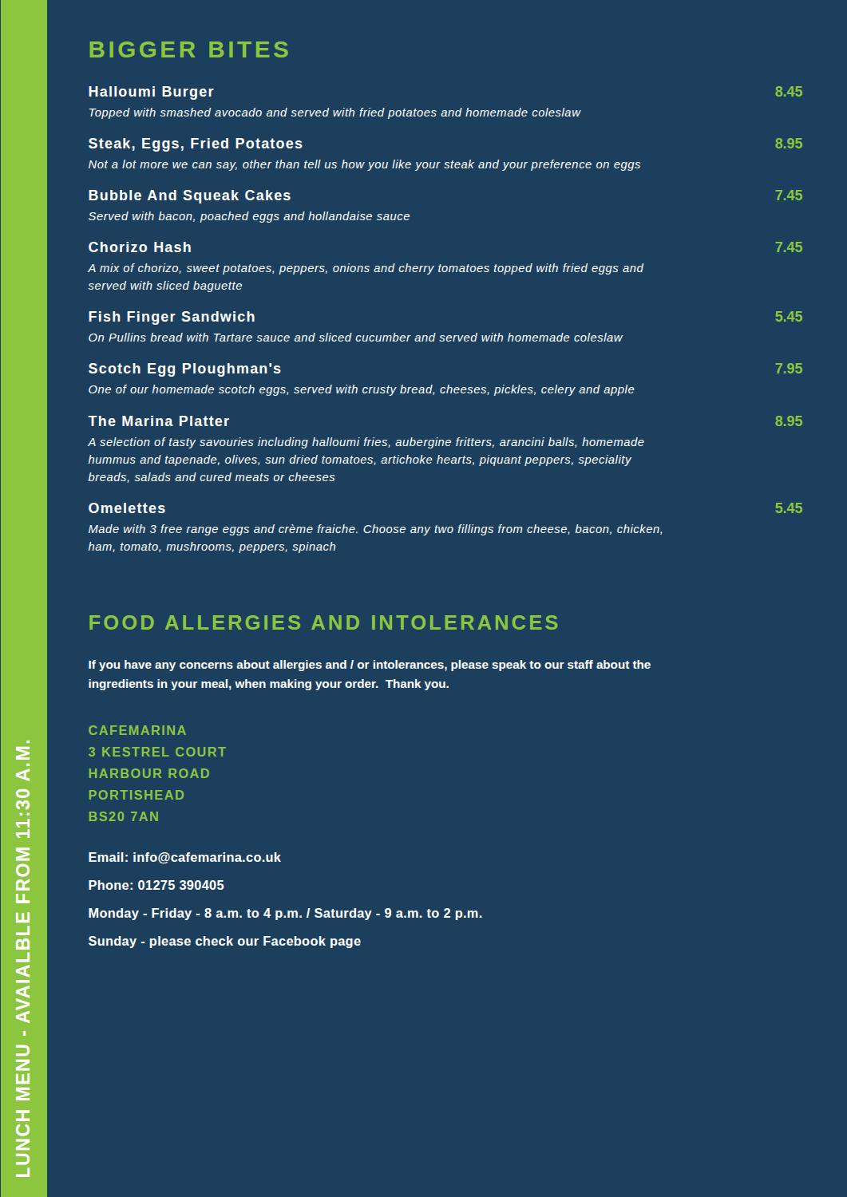LUNCH MENU - AVAIALBLE FROM 11:30 A.M.
Bigger Bites
Halloumi Burger
8.45
Topped with smashed avocado and served with fried potatoes and homemade coleslaw
Steak, Eggs, Fried Potatoes
8.95
Not a lot more we can say, other than tell us how you like your steak and your preference on eggs
Bubble And Squeak Cakes
7.45
Served with bacon, poached eggs and hollandaise sauce
Chorizo Hash
7.45
A mix of chorizo, sweet potatoes, peppers, onions and cherry tomatoes topped with fried eggs and served with sliced baguette
Fish Finger Sandwich
5.45
On Pullins bread with Tartare sauce and sliced cucumber and served with homemade coleslaw
Scotch Egg Ploughman's
7.95
One of our homemade scotch eggs, served with crusty bread, cheeses, pickles, celery and apple
The Marina Platter
8.95
A selection of tasty savouries including halloumi fries, aubergine fritters, arancini balls, homemade hummus and tapenade, olives, sun dried tomatoes, artichoke hearts, piquant peppers, speciality breads, salads and cured meats or cheeses
Omelettes
5.45
Made with 3 free range eggs and crème fraiche. Choose any two fillings from cheese, bacon, chicken, ham, tomato, mushrooms, peppers, spinach
Food Allergies and Intolerances
If you have any concerns about allergies and / or intolerances, please speak to our staff about the ingredients in your meal, when making your order. Thank you.
CAFEMARINA
3 KESTREL COURT
HARBOUR ROAD
PORTISHEAD
BS20 7AN
Email: info@cafemarina.co.uk
Phone: 01275 390405
Monday - Friday - 8 a.m. to 4 p.m. / Saturday - 9 a.m. to 2 p.m.
Sunday - please check our Facebook page